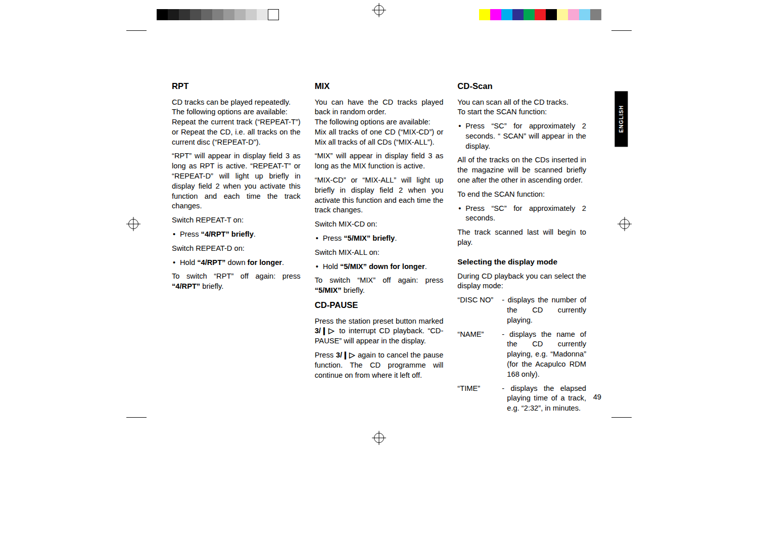ENGLISH
RPT
CD tracks can be played repeatedly.
The following options are available:
Repeat the current track (“REPEAT-T”) or Repeat the CD, i.e. all tracks on the current disc (“REPEAT-D”).
“RPT” will appear in display field 3 as long as RPT is active. “REPEAT-T” or “REPEAT-D” will light up briefly in display field 2 when you activate this function and each time the track changes.
Switch REPEAT-T on:
Press “4/RPT” briefly.
Switch REPEAT-D on:
Hold “4/RPT” down for longer.
To switch “RPT” off again: press “4/RPT” briefly.
MIX
You can have the CD tracks played back in random order.
The following options are available:
Mix all tracks of one CD (“MIX-CD”) or Mix all tracks of all CDs (“MIX-ALL”).
“MIX” will appear in display field 3 as long as the MIX function is active.
“MIX-CD” or “MIX-ALL” will light up briefly in display field 2 when you activate this function and each time the track changes.
Switch MIX-CD on:
Press “5/MIX” briefly.
Switch MIX-ALL on:
Hold “5/MIX” down for longer.
To switch “MIX” off again: press “5/MIX” briefly.
CD-PAUSE
Press the station preset button marked 3/❙▷ to interrupt CD playback. “CD-PAUSE” will appear in the display.
Press 3/❙▷ again to cancel the pause function. The CD programme will continue on from where it left off.
CD-Scan
You can scan all of the CD tracks.
To start the SCAN function:
Press “SC” for approximately 2 seconds. “ SCAN” will appear in the display.
All of the tracks on the CDs inserted in the magazine will be scanned briefly one after the other in ascending order.
To end the SCAN function:
Press “SC” for approximately 2 seconds.
The track scanned last will begin to play.
Selecting the display mode
During CD playback you can select the display mode:
“DISC NO”
- displays the number of the CD currently playing.
“NAME”
- displays the name of the CD currently playing, e.g. “Madonna” (for the Acapulco RDM 168 only).
“TIME”
- displays the elapsed playing time of a track, e.g. “2:32”, in minutes.
49